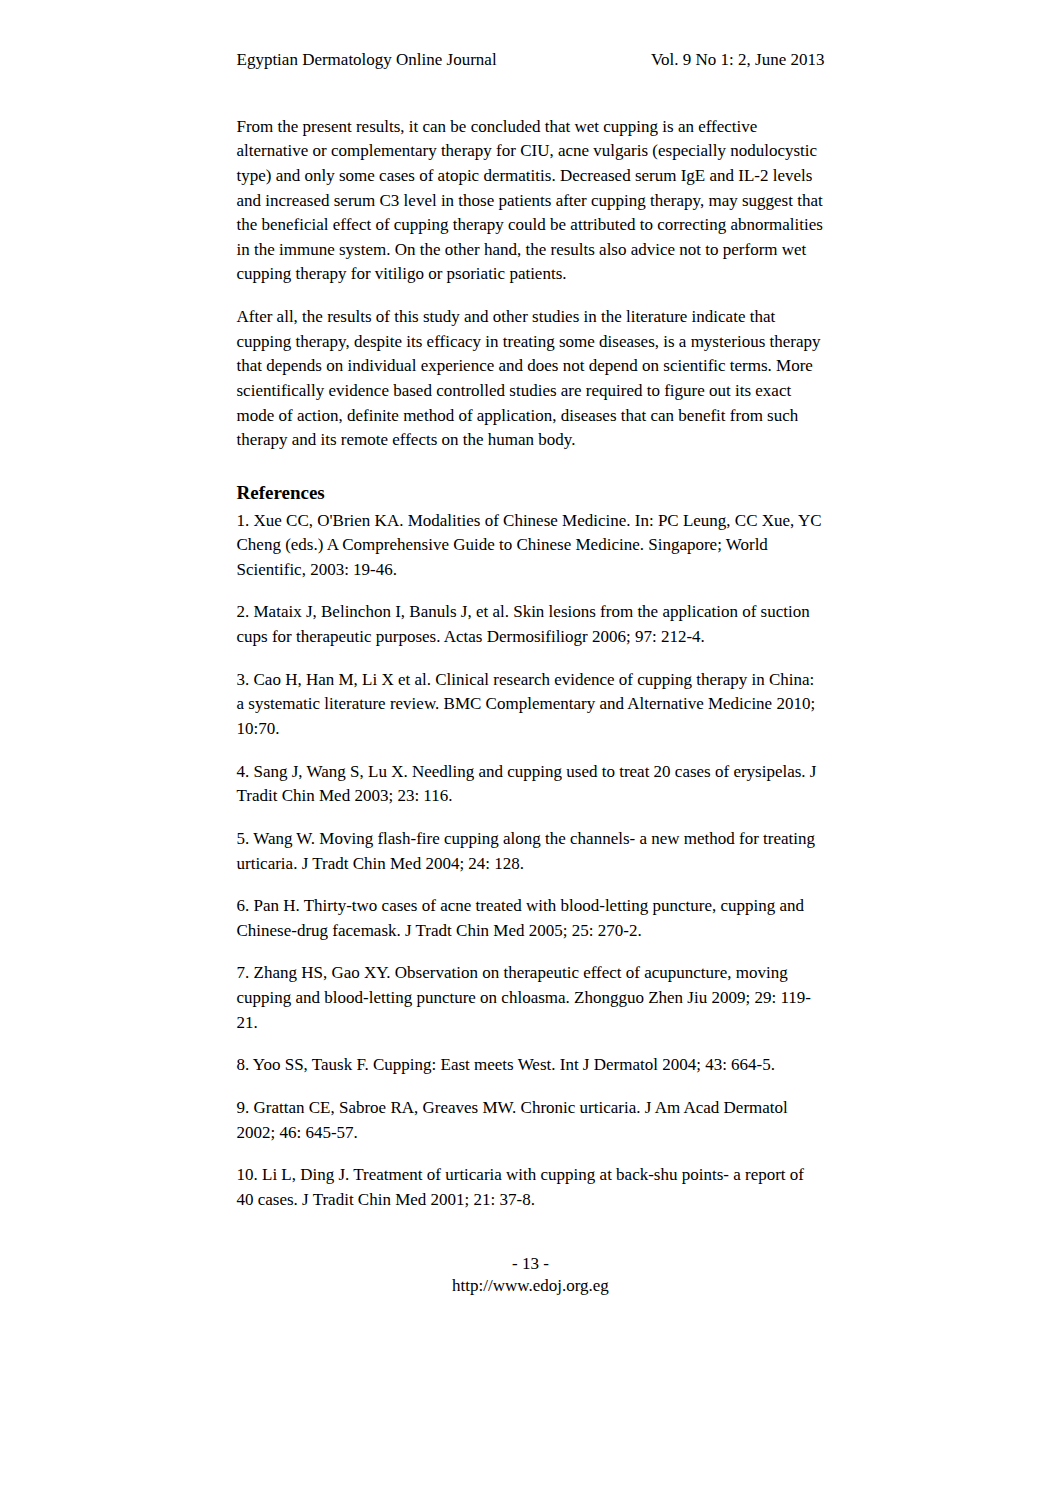Egyptian Dermatology Online Journal Vol. 9 No 1: 2, June 2013
From the present results, it can be concluded that wet cupping is an effective alternative or complementary therapy for CIU, acne vulgaris (especially nodulocystic type) and only some cases of atopic dermatitis. Decreased serum IgE and IL-2 levels and increased serum C3 level in those patients after cupping therapy, may suggest that the beneficial effect of cupping therapy could be attributed to correcting abnormalities in the immune system. On the other hand, the results also advice not to perform wet cupping therapy for vitiligo or psoriatic patients.
After all, the results of this study and other studies in the literature indicate that cupping therapy, despite its efficacy in treating some diseases, is a mysterious therapy that depends on individual experience and does not depend on scientific terms. More scientifically evidence based controlled studies are required to figure out its exact mode of action, definite method of application, diseases that can benefit from such therapy and its remote effects on the human body.
References
1. Xue CC, O'Brien KA. Modalities of Chinese Medicine. In: PC Leung, CC Xue, YC Cheng (eds.) A Comprehensive Guide to Chinese Medicine. Singapore; World Scientific, 2003: 19-46.
2. Mataix J, Belinchon I, Banuls J, et al. Skin lesions from the application of suction cups for therapeutic purposes. Actas Dermosifiliogr 2006; 97: 212-4.
3. Cao H, Han M, Li X et al. Clinical research evidence of cupping therapy in China: a systematic literature review. BMC Complementary and Alternative Medicine 2010; 10:70.
4. Sang J, Wang S, Lu X. Needling and cupping used to treat 20 cases of erysipelas. J Tradit Chin Med 2003; 23: 116.
5. Wang W. Moving flash-fire cupping along the channels- a new method for treating urticaria. J Tradt Chin Med 2004; 24: 128.
6. Pan H. Thirty-two cases of acne treated with blood-letting puncture, cupping and Chinese-drug facemask. J Tradt Chin Med 2005; 25: 270-2.
7. Zhang HS, Gao XY. Observation on therapeutic effect of acupuncture, moving cupping and blood-letting puncture on chloasma. Zhongguo Zhen Jiu 2009; 29: 119-21.
8. Yoo SS, Tausk F. Cupping: East meets West. Int J Dermatol 2004; 43: 664-5.
9. Grattan CE, Sabroe RA, Greaves MW. Chronic urticaria. J Am Acad Dermatol 2002; 46: 645-57.
10. Li L, Ding J. Treatment of urticaria with cupping at back-shu points- a report of 40 cases. J Tradit Chin Med 2001; 21: 37-8.
- 13 -
http://www.edoj.org.eg